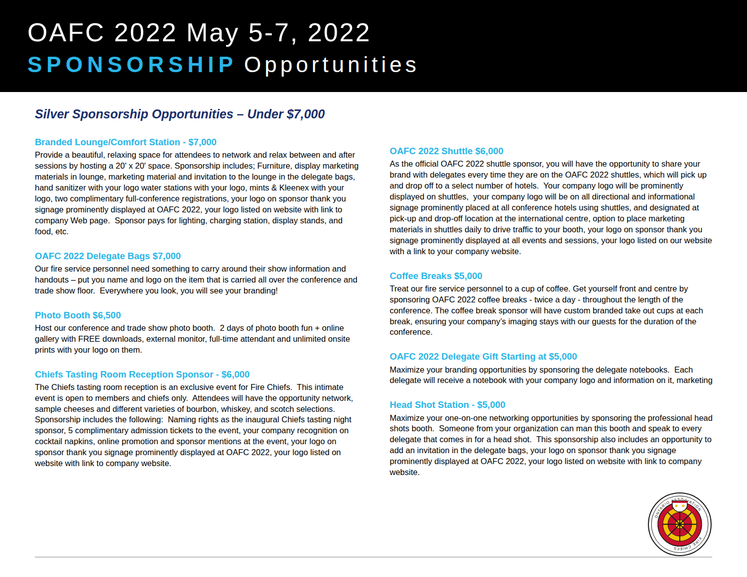OAFC 2022 May 5-7, 2022
SPONSORSHIP Opportunities
Silver Sponsorship Opportunities – Under $7,000
Branded Lounge/Comfort Station - $7,000
Provide a beautiful, relaxing space for attendees to network and relax between and after sessions by hosting a 20' x 20' space. Sponsorship includes; Furniture, display marketing materials in lounge, marketing material and invitation to the lounge in the delegate bags, hand sanitizer with your logo water stations with your logo, mints & Kleenex with your logo, two complimentary full-conference registrations, your logo on sponsor thank you signage prominently displayed at OAFC 2022, your logo listed on website with link to company Web page. Sponsor pays for lighting, charging station, display stands, and food, etc.
OAFC 2022 Delegate Bags $7,000
Our fire service personnel need something to carry around their show information and handouts – put you name and logo on the item that is carried all over the conference and trade show floor. Everywhere you look, you will see your branding!
Photo Booth $6,500
Host our conference and trade show photo booth. 2 days of photo booth fun + online gallery with FREE downloads, external monitor, full-time attendant and unlimited onsite prints with your logo on them.
Chiefs Tasting Room Reception Sponsor - $6,000
The Chiefs tasting room reception is an exclusive event for Fire Chiefs. This intimate event is open to members and chiefs only. Attendees will have the opportunity network, sample cheeses and different varieties of bourbon, whiskey, and scotch selections. Sponsorship includes the following: Naming rights as the inaugural Chiefs tasting night sponsor, 5 complimentary admission tickets to the event, your company recognition on cocktail napkins, online promotion and sponsor mentions at the event, your logo on sponsor thank you signage prominently displayed at OAFC 2022, your logo listed on website with link to company website.
OAFC 2022 Shuttle $6,000
As the official OAFC 2022 shuttle sponsor, you will have the opportunity to share your brand with delegates every time they are on the OAFC 2022 shuttles, which will pick up and drop off to a select number of hotels. Your company logo will be prominently displayed on shuttles, your company logo will be on all directional and informational signage prominently placed at all conference hotels using shuttles, and designated at pick-up and drop-off location at the international centre, option to place marketing materials in shuttles daily to drive traffic to your booth, your logo on sponsor thank you signage prominently displayed at all events and sessions, your logo listed on our website with a link to your company website.
Coffee Breaks $5,000
Treat our fire service personnel to a cup of coffee. Get yourself front and centre by sponsoring OAFC 2022 coffee breaks - twice a day - throughout the length of the conference. The coffee break sponsor will have custom branded take out cups at each break, ensuring your company’s imaging stays with our guests for the duration of the conference.
OAFC 2022 Delegate Gift Starting at $5,000
Maximize your branding opportunities by sponsoring the delegate notebooks. Each delegate will receive a notebook with your company logo and information on it, marketing
Head Shot Station - $5,000
Maximize your one-on-one networking opportunities by sponsoring the professional head shots booth. Someone from your organization can man this booth and speak to every delegate that comes in for a head shot. This sponsorship also includes an opportunity to add an invitation in the delegate bags, your logo on sponsor thank you signage prominently displayed at OAFC 2022, your logo listed on website with link to company website.
ONTARIO ASSOCIATION FIRE CHIEFS